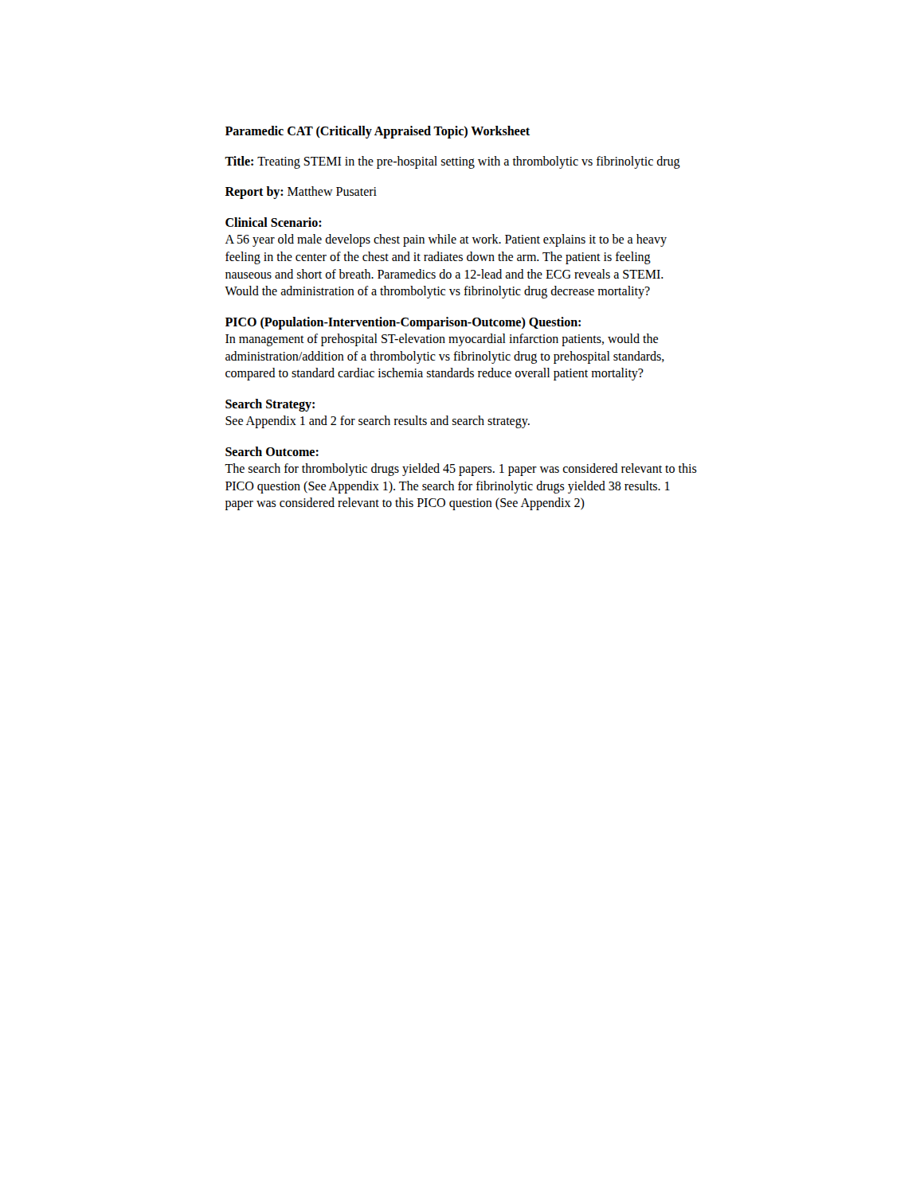Paramedic CAT (Critically Appraised Topic) Worksheet
Title: Treating STEMI in the pre-hospital setting with a thrombolytic vs fibrinolytic drug
Report by: Matthew Pusateri
Clinical Scenario:
A 56 year old male develops chest pain while at work. Patient explains it to be a heavy feeling in the center of the chest and it radiates down the arm. The patient is feeling nauseous and short of breath. Paramedics do a 12-lead and the ECG reveals a STEMI. Would the administration of a thrombolytic vs fibrinolytic drug decrease mortality?
PICO (Population-Intervention-Comparison-Outcome) Question:
In management of prehospital ST-elevation myocardial infarction patients, would the administration/addition of a thrombolytic vs fibrinolytic drug to prehospital standards, compared to standard cardiac ischemia standards reduce overall patient mortality?
Search Strategy:
See Appendix 1 and 2 for search results and search strategy.
Search Outcome:
The search for thrombolytic drugs yielded 45 papers. 1 paper was considered relevant to this PICO question (See Appendix 1). The search for fibrinolytic drugs yielded 38 results. 1 paper was considered relevant to this PICO question (See Appendix 2)